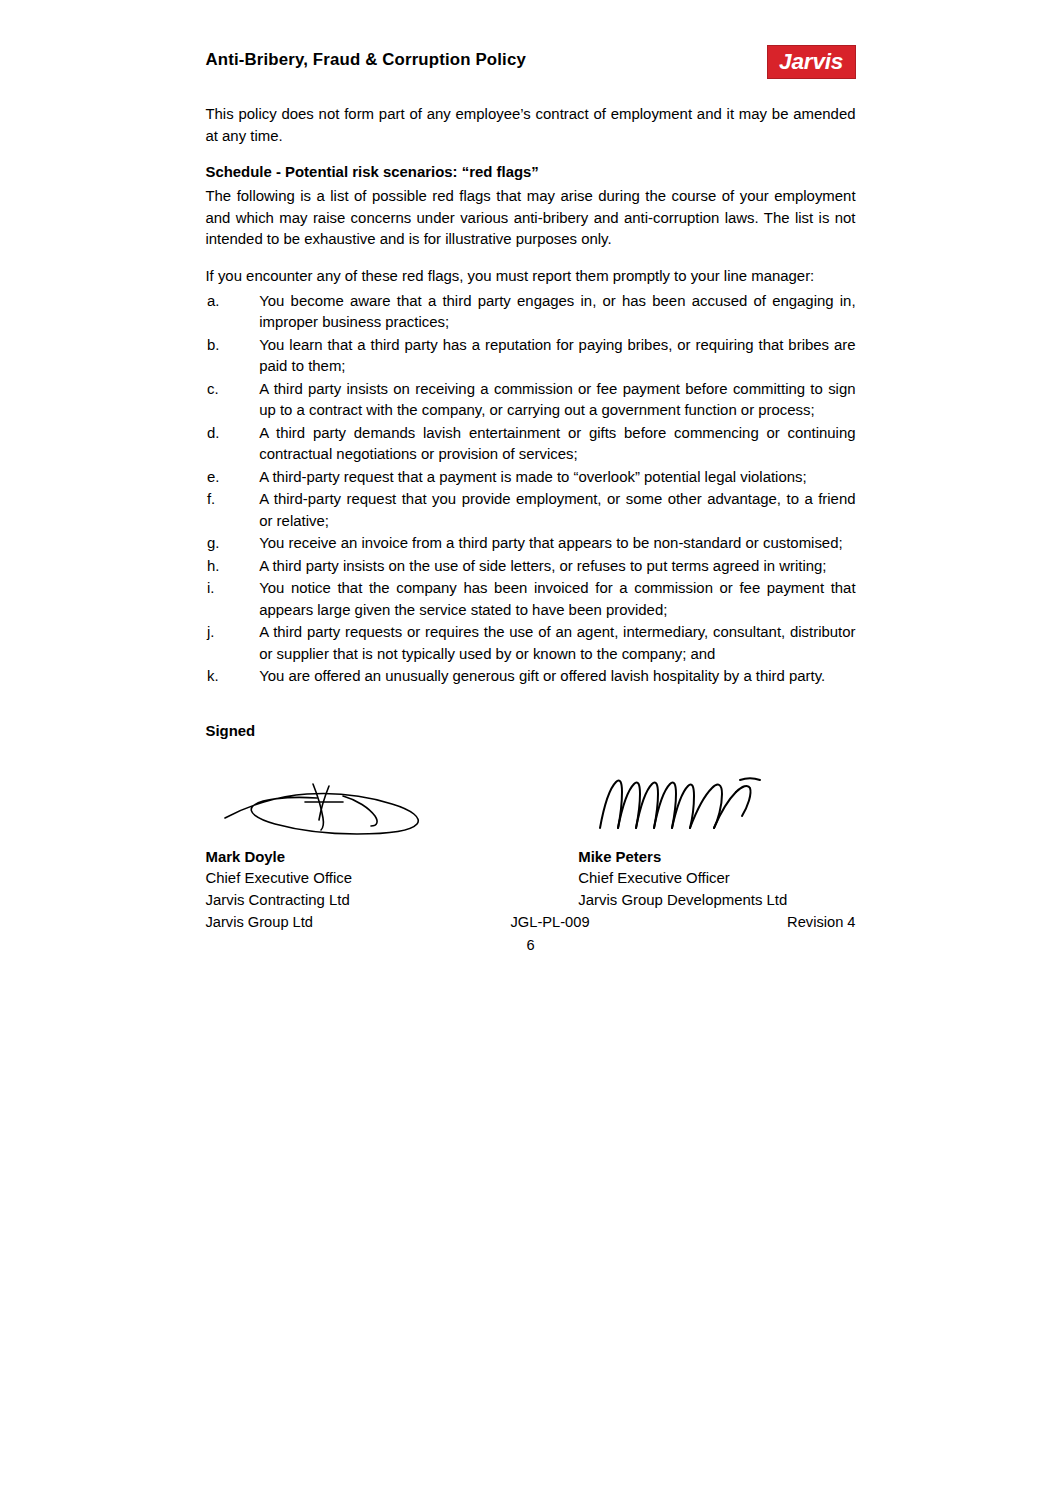Anti-Bribery, Fraud & Corruption Policy
Jarvis
This policy does not form part of any employee’s contract of employment and it may be amended at any time.
Schedule - Potential risk scenarios: “red flags”
The following is a list of possible red flags that may arise during the course of your employment and which may raise concerns under various anti-bribery and anti-corruption laws. The list is not intended to be exhaustive and is for illustrative purposes only.
If you encounter any of these red flags, you must report them promptly to your line manager:
a. You become aware that a third party engages in, or has been accused of engaging in, improper business practices;
b. You learn that a third party has a reputation for paying bribes, or requiring that bribes are paid to them;
c. A third party insists on receiving a commission or fee payment before committing to sign up to a contract with the company, or carrying out a government function or process;
d. A third party demands lavish entertainment or gifts before commencing or continuing contractual negotiations or provision of services;
e. A third-party request that a payment is made to “overlook” potential legal violations;
f. A third-party request that you provide employment, or some other advantage, to a friend or relative;
g. You receive an invoice from a third party that appears to be non-standard or customised;
h. A third party insists on the use of side letters, or refuses to put terms agreed in writing;
i. You notice that the company has been invoiced for a commission or fee payment that appears large given the service stated to have been provided;
j. A third party requests or requires the use of an agent, intermediary, consultant, distributor or supplier that is not typically used by or known to the company; and
k. You are offered an unusually generous gift or offered lavish hospitality by a third party.
Signed
Mark Doyle
Chief Executive Office
Jarvis Contracting Ltd
Mike Peters
Chief Executive Officer
Jarvis Group Developments Ltd
Jarvis Group Ltd JGL-PL-009 Revision 4
6